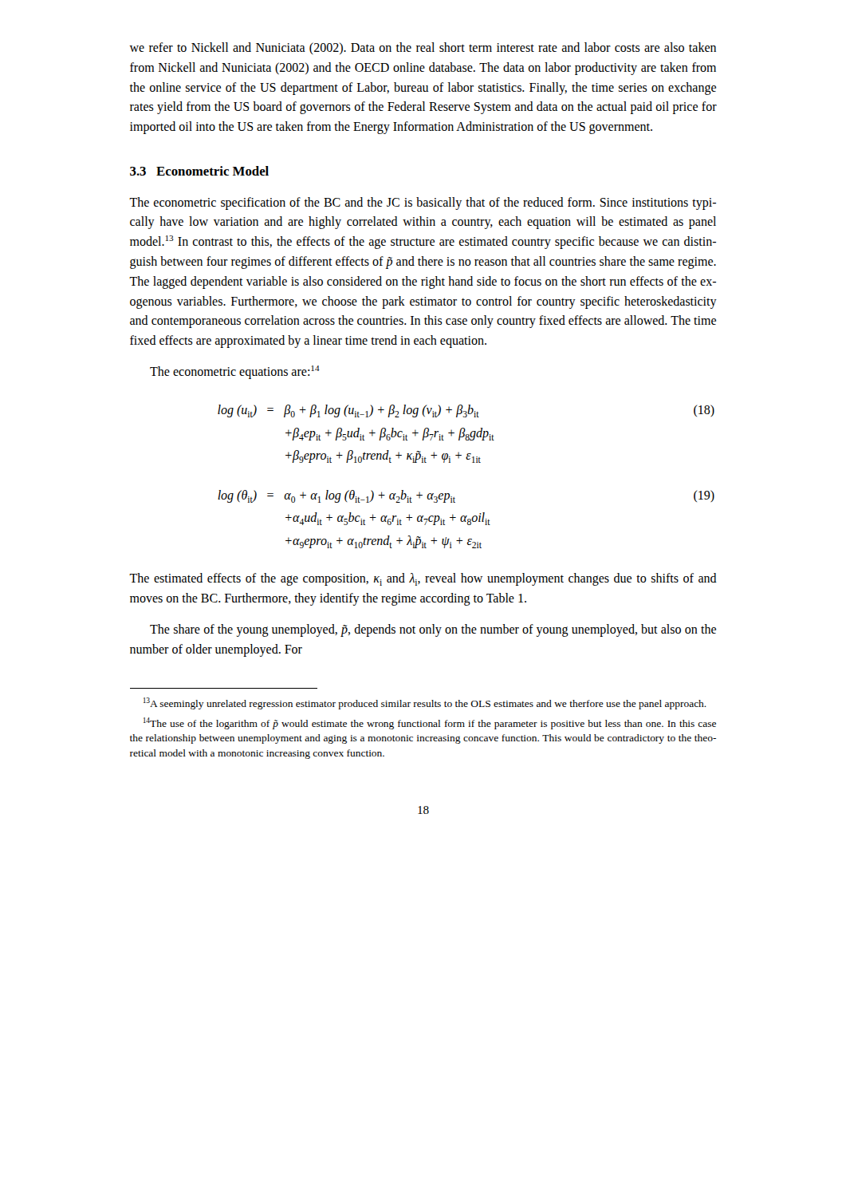we refer to Nickell and Nuniciata (2002). Data on the real short term interest rate and labor costs are also taken from Nickell and Nuniciata (2002) and the OECD online database. The data on labor productivity are taken from the online service of the US department of Labor, bureau of labor statistics. Finally, the time series on exchange rates yield from the US board of governors of the Federal Reserve System and data on the actual paid oil price for imported oil into the US are taken from the Energy Information Administration of the US government.
3.3 Econometric Model
The econometric specification of the BC and the JC is basically that of the reduced form. Since institutions typically have low variation and are highly correlated within a country, each equation will be estimated as panel model.13 In contrast to this, the effects of the age structure are estimated country specific because we can distinguish between four regimes of different effects of p̃ and there is no reason that all countries share the same regime. The lagged dependent variable is also considered on the right hand side to focus on the short run effects of the exogenous variables. Furthermore, we choose the park estimator to control for country specific heteroskedasticity and contemporaneous correlation across the countries. In this case only country fixed effects are allowed. The time fixed effects are approximated by a linear time trend in each equation.
The econometric equations are:14
| log (u it ) | = | β 0 + β 1 log (u it−1 ) + β 2 log (v it ) + β 3 b it | (18) |
| | | +β 4 ep it + β 5 ud it + β 6 bc it + β 7 r it + β 8 gdp it | |
| | | +β 9 epro it + β 10 trend t + κ i p̃ it + φ i + ε 1it | |
| log (θ it ) | = | α 0 + α 1 log (θ it−1 ) + α 2 b it + α 3 ep it | (19) |
| | | +α 4 ud it + α 5 bc it + α 6 r it + α 7 cp it + α 8 oil it | |
| | | +α 9 epro it + α 10 trend t + λ i p̃ it + ψ i + ε 2it | |
The estimated effects of the age composition, κi and λi, reveal how unemployment changes due to shifts of and moves on the BC. Furthermore, they identify the regime according to Table 1.
The share of the young unemployed, p̃, depends not only on the number of young unemployed, but also on the number of older unemployed. For
13A seemingly unrelated regression estimator produced similar results to the OLS estimates and we therfore use the panel approach.
14The use of the logarithm of p̃ would estimate the wrong functional form if the parameter is positive but less than one. In this case the relationship between unemployment and aging is a monotonic increasing concave function. This would be contradictory to the theoretical model with a monotonic increasing convex function.
18